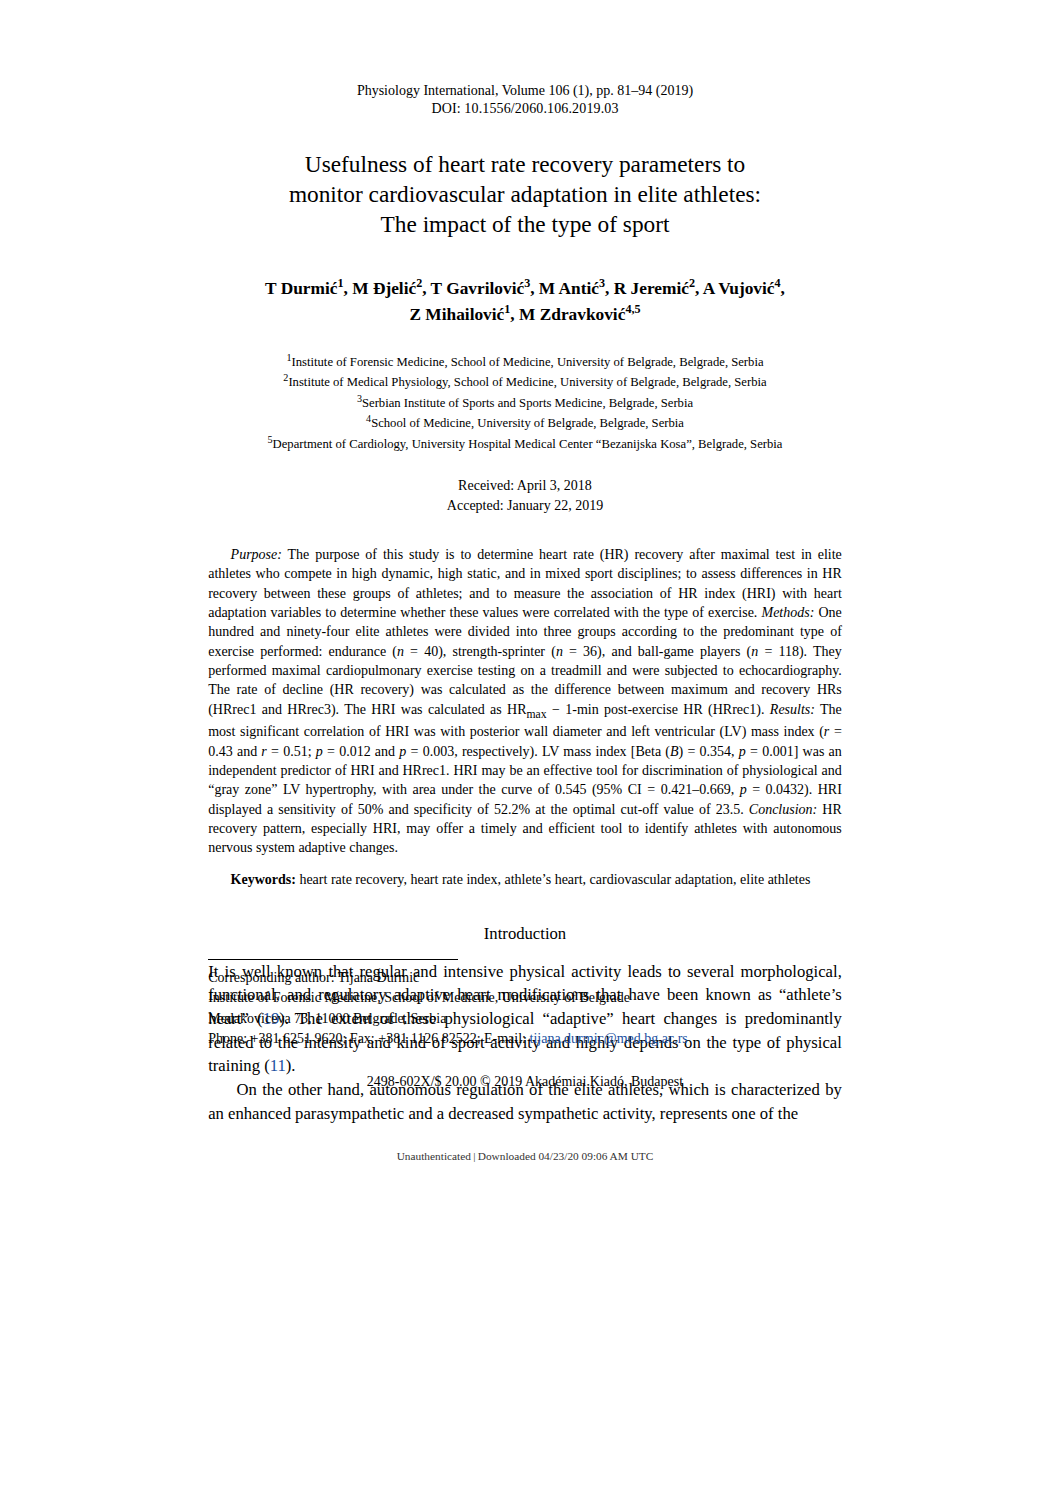Physiology International, Volume 106 (1), pp. 81–94 (2019)
DOI: 10.1556/2060.106.2019.03
Usefulness of heart rate recovery parameters to
monitor cardiovascular adaptation in elite athletes:
The impact of the type of sport
T Durmić1, M Đjelić2, T Gavrilović3, M Antić3, R Jeremić2, A Vujović4,
Z Mihailović1, M Zdravković4,5
1Institute of Forensic Medicine, School of Medicine, University of Belgrade, Belgrade, Serbia
2Institute of Medical Physiology, School of Medicine, University of Belgrade, Belgrade, Serbia
3Serbian Institute of Sports and Sports Medicine, Belgrade, Serbia
4School of Medicine, University of Belgrade, Belgrade, Serbia
5Department of Cardiology, University Hospital Medical Center “Bezanijska Kosa”, Belgrade, Serbia
Received: April 3, 2018
Accepted: January 22, 2019
Purpose: The purpose of this study is to determine heart rate (HR) recovery after maximal test in elite athletes who compete in high dynamic, high static, and in mixed sport disciplines; to assess differences in HR recovery between these groups of athletes; and to measure the association of HR index (HRI) with heart adaptation variables to determine whether these values were correlated with the type of exercise. Methods: One hundred and ninety-four elite athletes were divided into three groups according to the predominant type of exercise performed: endurance (n = 40), strength-sprinter (n = 36), and ball-game players (n = 118). They performed maximal cardiopulmonary exercise testing on a treadmill and were subjected to echocardiography. The rate of decline (HR recovery) was calculated as the difference between maximum and recovery HRs (HRrec1 and HRrec3). The HRI was calculated as HRmax − 1-min post-exercise HR (HRrec1). Results: The most significant correlation of HRI was with posterior wall diameter and left ventricular (LV) mass index (r = 0.43 and r = 0.51; p = 0.012 and p = 0.003, respectively). LV mass index [Beta (B) = 0.354, p = 0.001] was an independent predictor of HRI and HRrec1. HRI may be an effective tool for discrimination of physiological and “gray zone” LV hypertrophy, with area under the curve of 0.545 (95% CI = 0.421–0.669, p = 0.0432). HRI displayed a sensitivity of 50% and specificity of 52.2% at the optimal cut-off value of 23.5. Conclusion: HR recovery pattern, especially HRI, may offer a timely and efficient tool to identify athletes with autonomous nervous system adaptive changes.
Keywords: heart rate recovery, heart rate index, athlete’s heart, cardiovascular adaptation, elite athletes
Introduction
It is well known that regular and intensive physical activity leads to several morphological, functional, and regulatory adaptive heart modifications that have been known as “athlete’s heart” (19). The extent of these physiological “adaptive” heart changes is predominantly related to the intensity and kind of sport activity and highly depends on the type of physical training (11).
On the other hand, autonomous regulation of the elite athletes, which is characterized by an enhanced parasympathetic and a decreased sympathetic activity, represents one of the
Corresponding author: Tijana Durmić
Institute of Forensic Medicine, School of Medicine, University of Belgrade
Medakoviceva 73, 11000 Belgrade, Serbia
Phone: +381 6251 9620; Fax: +381 1126 82522; E-mail: tijana.durmic@med.bg.ac.rs
2498-602X/$ 20.00 © 2019 Akadémiai Kiadó, Budapest
Unauthenticated|Downloaded 04/23/20 09:06 AM UTC